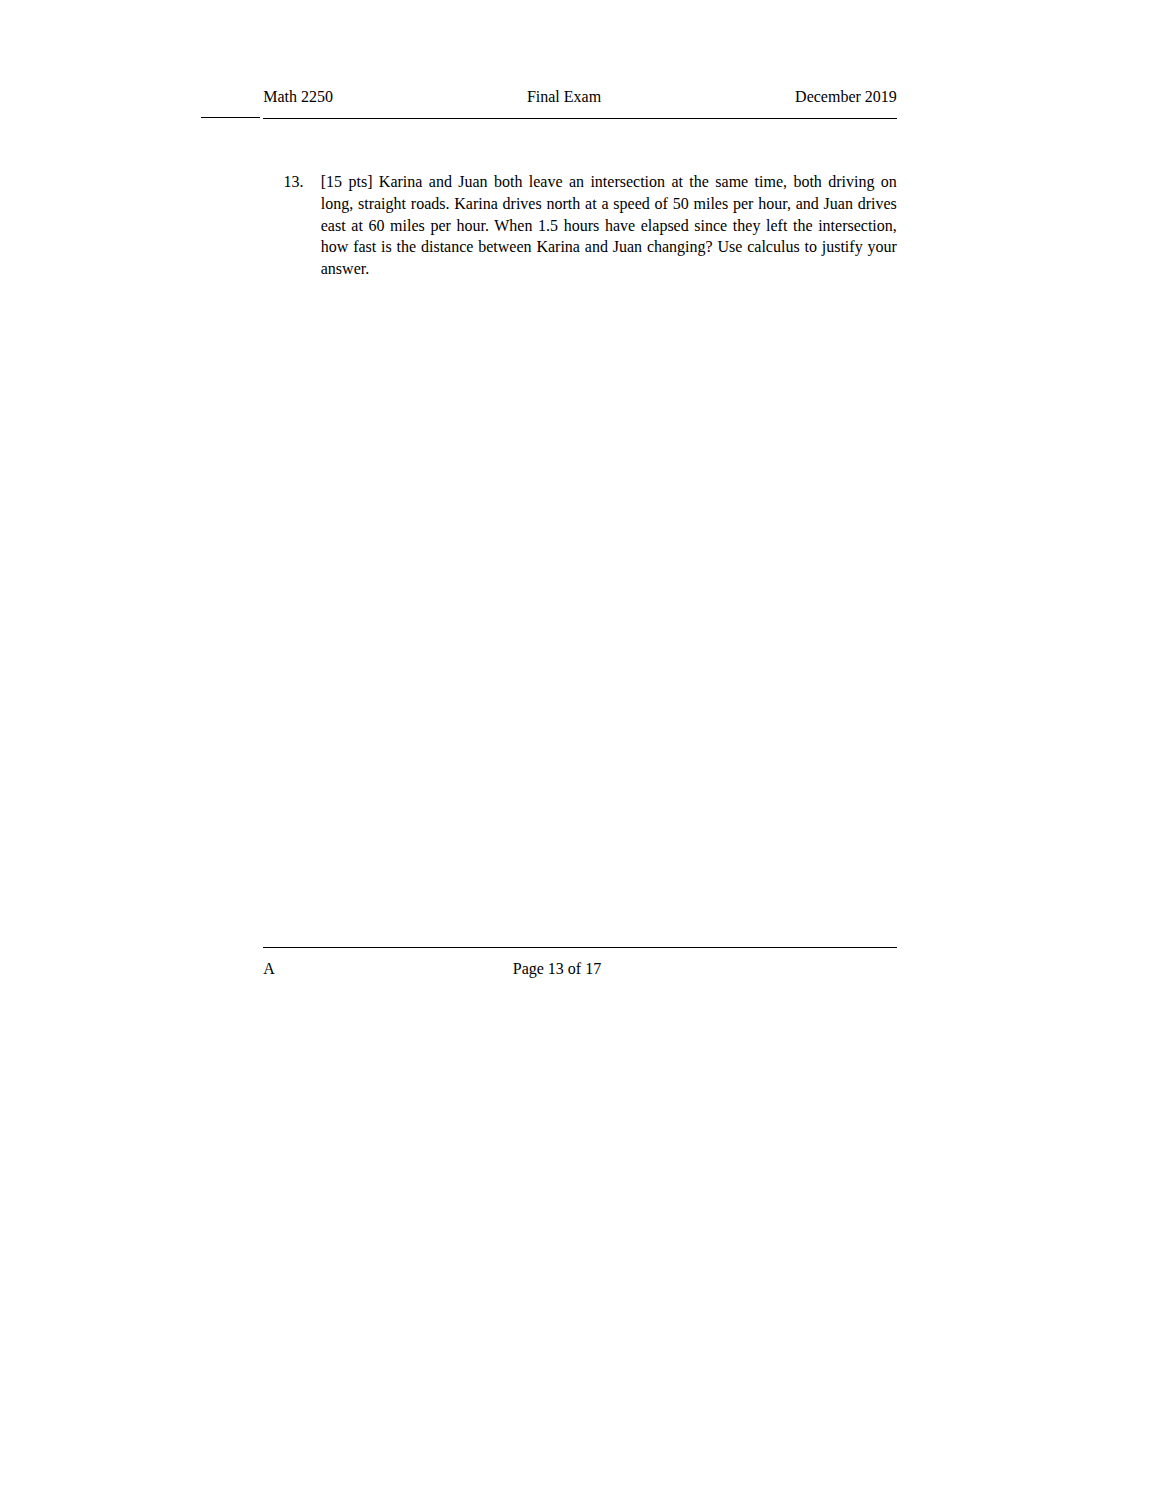Math 2250
Final Exam
December 2019
13.
[15 pts] Karina and Juan both leave an intersection at the same time, both driving on long, straight roads. Karina drives north at a speed of 50 miles per hour, and Juan drives east at 60 miles per hour. When 1.5 hours have elapsed since they left the intersection, how fast is the distance between Karina and Juan changing? Use calculus to justify your answer.
A
Page 13 of 17